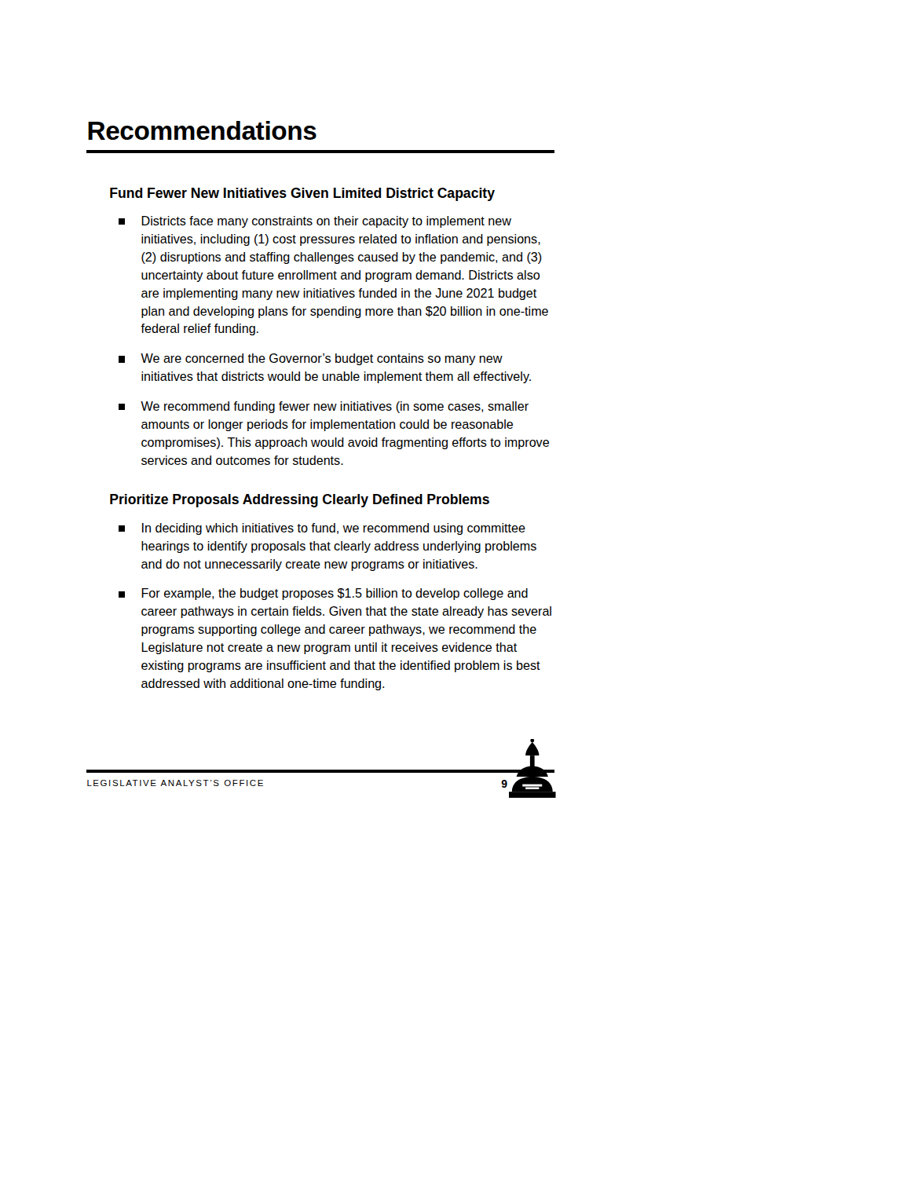Recommendations
Fund Fewer New Initiatives Given Limited District Capacity
Districts face many constraints on their capacity to implement new initiatives, including (1) cost pressures related to inflation and pensions, (2) disruptions and staffing challenges caused by the pandemic, and (3) uncertainty about future enrollment and program demand. Districts also are implementing many new initiatives funded in the June 2021 budget plan and developing plans for spending more than $20 billion in one-time federal relief funding.
We are concerned the Governor’s budget contains so many new initiatives that districts would be unable implement them all effectively.
We recommend funding fewer new initiatives (in some cases, smaller amounts or longer periods for implementation could be reasonable compromises). This approach would avoid fragmenting efforts to improve services and outcomes for students.
Prioritize Proposals Addressing Clearly Defined Problems
In deciding which initiatives to fund, we recommend using committee hearings to identify proposals that clearly address underlying problems and do not unnecessarily create new programs or initiatives.
For example, the budget proposes $1.5 billion to develop college and career pathways in certain fields. Given that the state already has several programs supporting college and career pathways, we recommend the Legislature not create a new program until it receives evidence that existing programs are insufficient and that the identified problem is best addressed with additional one-time funding.
LEGISLATIVE ANALYST’S OFFICE
9